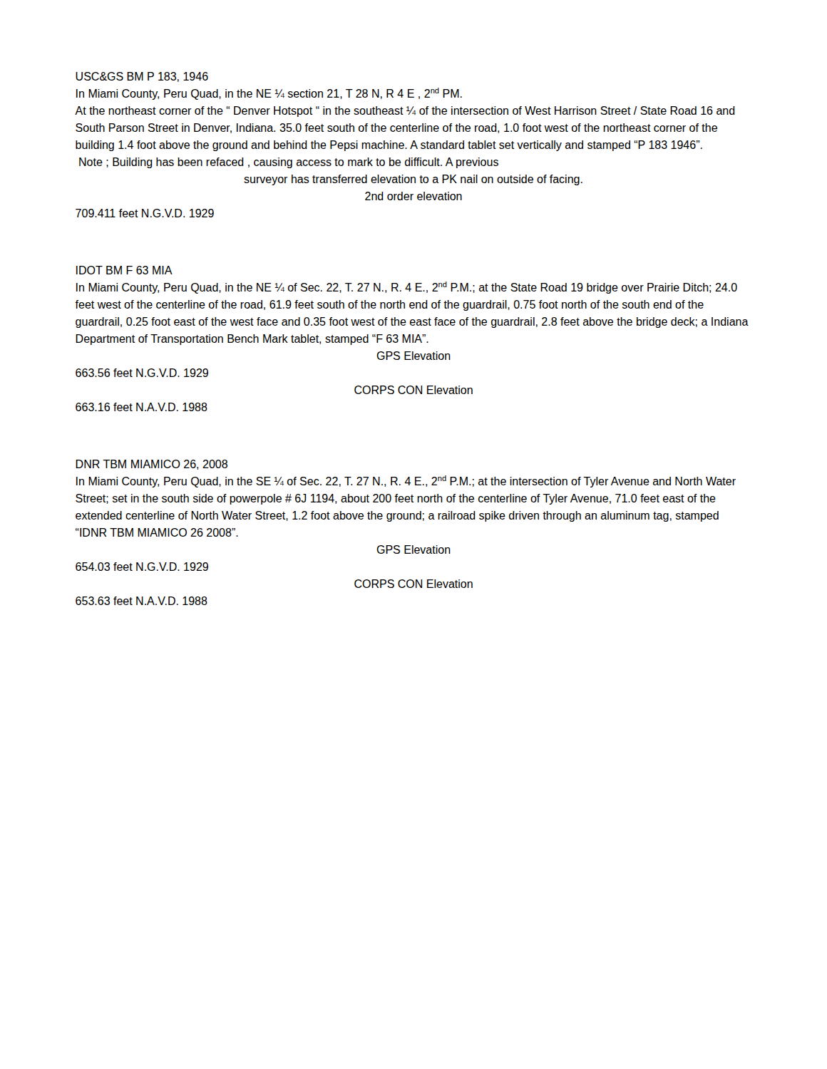USC&GS BM P 183, 1946
In Miami County, Peru Quad, in the NE ¼ section 21, T 28 N, R 4 E , 2nd PM.
At the northeast corner of the “ Denver Hotspot “ in the southeast ¼ of the intersection of West Harrison Street / State Road 16 and South Parson Street in Denver, Indiana. 35.0 feet south of the centerline of the road, 1.0 foot west of the northeast corner of the building 1.4 foot above the ground and behind the Pepsi machine. A standard tablet set vertically and stamped “P 183 1946”.
Note ; Building has been refaced , causing access to mark to be difficult. A previous surveyor has transferred elevation to a PK nail on outside of facing.
2nd order elevation
709.411 feet N.G.V.D. 1929
IDOT BM F 63 MIA
In Miami County, Peru Quad, in the NE ¼ of Sec. 22, T. 27 N., R. 4 E., 2nd P.M.; at the State Road 19 bridge over Prairie Ditch; 24.0 feet west of the centerline of the road, 61.9 feet south of the north end of the guardrail, 0.75 foot north of the south end of the guardrail, 0.25 foot east of the west face and 0.35 foot west of the east face of the guardrail, 2.8 feet above the bridge deck; a Indiana Department of Transportation Bench Mark tablet, stamped “F 63 MIA”.
GPS Elevation
663.56 feet N.G.V.D. 1929
CORPS CON Elevation
663.16 feet N.A.V.D. 1988
DNR TBM MIAMICO 26, 2008
In Miami County, Peru Quad, in the SE ¼ of Sec. 22, T. 27 N., R. 4 E., 2nd P.M.; at the intersection of Tyler Avenue and North Water Street; set in the south side of powerpole # 6J 1194, about 200 feet north of the centerline of Tyler Avenue, 71.0 feet east of the extended centerline of North Water Street, 1.2 foot above the ground; a railroad spike driven through an aluminum tag, stamped “IDNR TBM MIAMICO 26 2008”.
GPS Elevation
654.03 feet N.G.V.D. 1929
CORPS CON Elevation
653.63 feet N.A.V.D. 1988